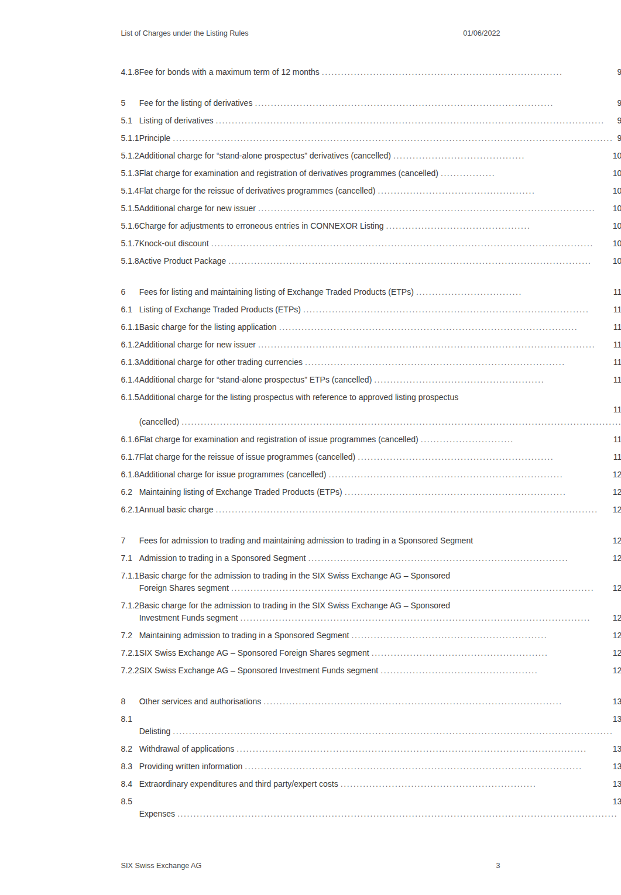List of Charges under the Listing Rules
01/06/2022
| 4.1.8 | 9 Fee for bonds with a maximum term of 12 months ........................................................................... |
| 5 | 9 Fee for the listing of derivatives ............................................................................................. |
| 5.1 | 9 Listing of derivatives ......................................................................................................................... |
| 5.1.1 | 9 Principle ......................................................................................................................................... |
| 5.1.2 | 10 Additional charge for “stand-alone prospectus” derivatives (cancelled) ......................................... |
| 5.1.3 | 10 Flat charge for examination and registration of derivatives programmes (cancelled) ................. |
| 5.1.4 | 10 Flat charge for the reissue of derivatives programmes (cancelled) ................................................. |
| 5.1.5 | 10 Additional charge for new issuer ......................................................................................................... |
| 5.1.6 | 10 Charge for adjustments to erroneous entries in CONNEXOR Listing ............................................. |
| 5.1.7 | 10 Knock-out discount ....................................................................................................................... |
| 5.1.8 | 10 Active Product Package ................................................................................................................. |
| 6 | 11 Fees for listing and maintaining listing of Exchange Traded Products (ETPs) ................................. |
| 6.1 | 11 Listing of Exchange Traded Products (ETPs) ......................................................................................... |
| 6.1.1 | 11 Basic charge for the listing application ............................................................................................. |
| 6.1.2 | 11 Additional charge for new issuer ......................................................................................................... |
| 6.1.3 | 11 Additional charge for other trading currencies ................................................................................. |
| 6.1.4 | 11 Additional charge for “stand-alone prospectus” ETPs (cancelled) ..................................................... |
| 6.1.5 | Additional charge for the listing prospectus with reference to approved listing prospectus 11 (cancelled) ......................................................................................................................................... |
| 6.1.6 | 11 Flat charge for examination and registration of issue programmes (cancelled) ............................. |
| 6.1.7 | 11 Flat charge for the reissue of issue programmes (cancelled) ............................................................. |
| 6.1.8 | 12 Additional charge for issue programmes (cancelled) ......................................................................... |
| 6.2 | 12 Maintaining listing of Exchange Traded Products (ETPs) ..................................................................... |
| 6.2.1 | 12 Annual basic charge ....................................................................................................................... |
| 7 | 12 Fees for admission to trading and maintaining admission to trading in a Sponsored Segment |
| 7.1 | 12 Admission to trading in a Sponsored Segment ................................................................................. |
| 7.1.1 | Basic charge for the admission to trading in the SIX Swiss Exchange AG – Sponsored 12 Foreign Shares segment ................................................................................................................. |
| 7.1.2 | Basic charge for the admission to trading in the SIX Swiss Exchange AG – Sponsored 12 Investment Funds segment ............................................................................................................. |
| 7.2 | 12 Maintaining admission to trading in a Sponsored Segment ............................................................. |
| 7.2.1 | 12 SIX Swiss Exchange AG – Sponsored Foreign Shares segment ....................................................... |
| 7.2.2 | 12 SIX Swiss Exchange AG – Sponsored Investment Funds segment ................................................. |
| 8 | 13 Other services and authorisations ............................................................................................. |
| 8.1 | 13 Delisting ......................................................................................................................................... |
| 8.2 | 13 Withdrawal of applications ............................................................................................................. |
| 8.3 | 13 Providing written information ......................................................................................................... |
| 8.4 | 13 Extraordinary expenditures and third party/expert costs ............................................................. |
| 8.5 | 13 Expenses ......................................................................................................................................... |
SIX Swiss Exchange AG
3